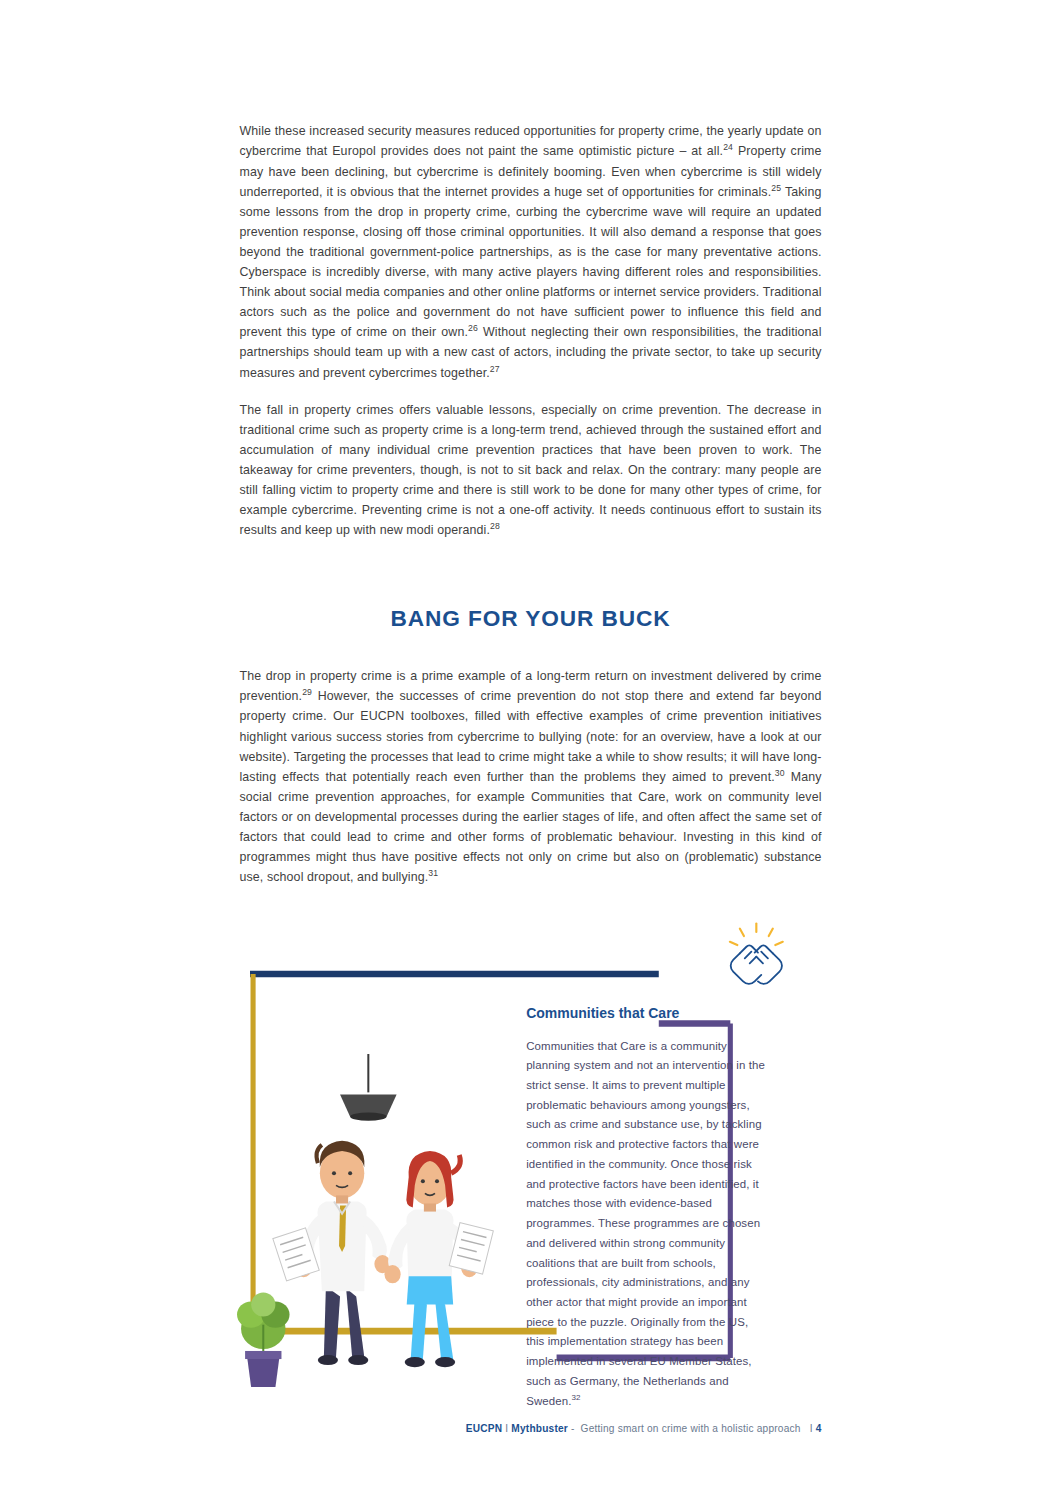While these increased security measures reduced opportunities for property crime, the yearly update on cybercrime that Europol provides does not paint the same optimistic picture – at all.24 Property crime may have been declining, but cybercrime is definitely booming. Even when cybercrime is still widely underreported, it is obvious that the internet provides a huge set of opportunities for criminals.25 Taking some lessons from the drop in property crime, curbing the cybercrime wave will require an updated prevention response, closing off those criminal opportunities. It will also demand a response that goes beyond the traditional government-police partnerships, as is the case for many preventative actions. Cyberspace is incredibly diverse, with many active players having different roles and responsibilities. Think about social media companies and other online platforms or internet service providers. Traditional actors such as the police and government do not have sufficient power to influence this field and prevent this type of crime on their own.26 Without neglecting their own responsibilities, the traditional partnerships should team up with a new cast of actors, including the private sector, to take up security measures and prevent cybercrimes together.27
The fall in property crimes offers valuable lessons, especially on crime prevention. The decrease in traditional crime such as property crime is a long-term trend, achieved through the sustained effort and accumulation of many individual crime prevention practices that have been proven to work. The takeaway for crime preventers, though, is not to sit back and relax. On the contrary: many people are still falling victim to property crime and there is still work to be done for many other types of crime, for example cybercrime. Preventing crime is not a one-off activity. It needs continuous effort to sustain its results and keep up with new modi operandi.28
BANG FOR YOUR BUCK
The drop in property crime is a prime example of a long-term return on investment delivered by crime prevention.29 However, the successes of crime prevention do not stop there and extend far beyond property crime. Our EUCPN toolboxes, filled with effective examples of crime prevention initiatives highlight various success stories from cybercrime to bullying (note: for an overview, have a look at our website). Targeting the processes that lead to crime might take a while to show results; it will have long-lasting effects that potentially reach even further than the problems they aimed to prevent.30 Many social crime prevention approaches, for example Communities that Care, work on community level factors or on developmental processes during the earlier stages of life, and often affect the same set of factors that could lead to crime and other forms of problematic behaviour. Investing in this kind of programmes might thus have positive effects not only on crime but also on (problematic) substance use, school dropout, and bullying.31
Communities that Care
Communities that Care is a community planning system and not an intervention in the strict sense. It aims to prevent multiple problematic behaviours among youngsters, such as crime and substance use, by tackling common risk and protective factors that were identified in the community. Once those risk and protective factors have been identified, it matches those with evidence-based programmes. These programmes are chosen and delivered within strong community coalitions that are built from schools, professionals, city administrations, and any other actor that might provide an important piece to the puzzle. Originally from the US, this implementation strategy has been implemented in several EU Member States, such as Germany, the Netherlands and Sweden.32
EUCPN I Mythbuster - Getting smart on crime with a holistic approach I 4